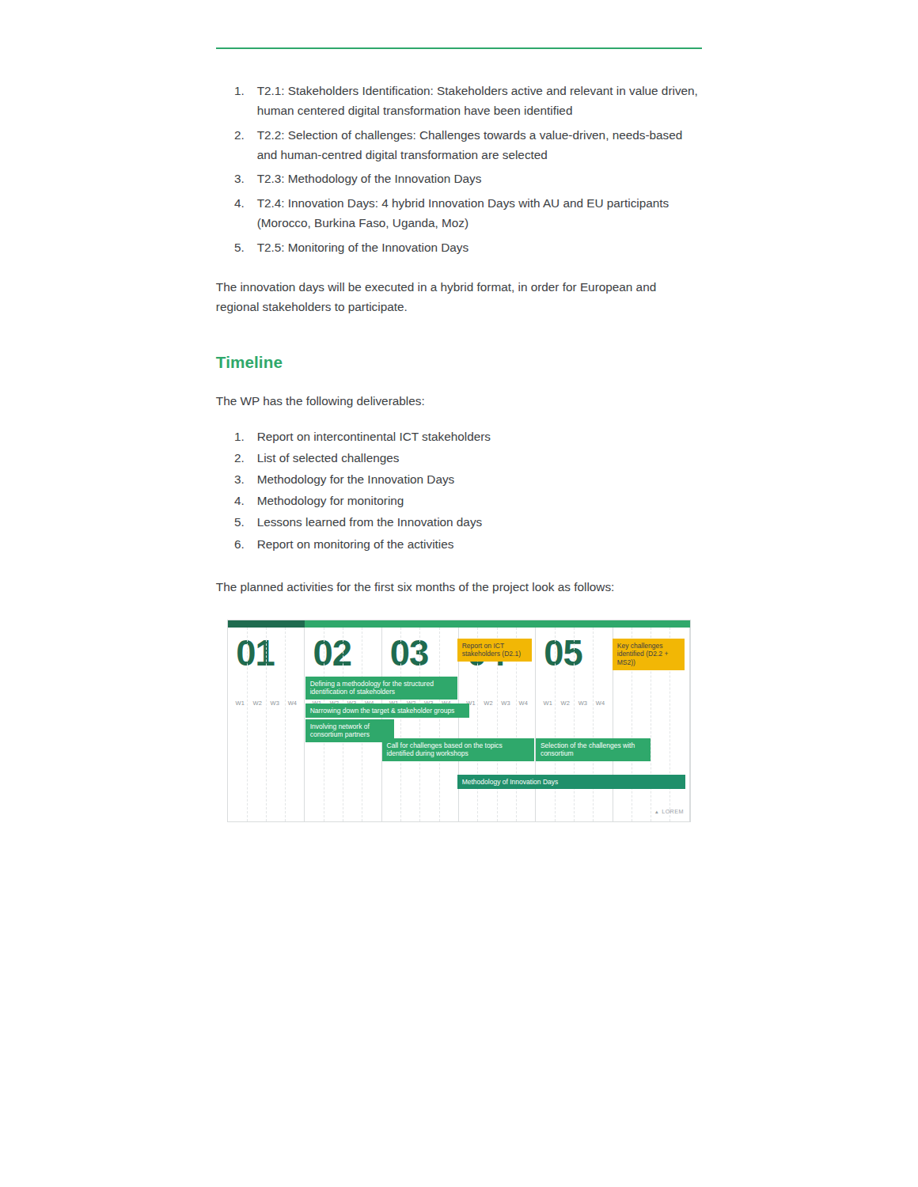T2.1: Stakeholders Identification: Stakeholders active and relevant in value driven, human centered digital transformation have been identified
T2.2: Selection of challenges: Challenges towards a value-driven, needs-based and human-centred digital transformation are selected
T2.3: Methodology of the Innovation Days
T2.4: Innovation Days: 4 hybrid Innovation Days with AU and EU participants (Morocco, Burkina Faso, Uganda, Moz)
T2.5: Monitoring of the Innovation Days
The innovation days will be executed in a hybrid format, in order for European and regional stakeholders to participate.
Timeline
The WP has the following deliverables:
Report on intercontinental ICT stakeholders
List of selected challenges
Methodology for the Innovation Days
Methodology for monitoring
Lessons learned from the Innovation days
Report on monitoring of the activities
The planned activities for the first six months of the project look as follows:
01
W1 W2 W3 W4
02
W1 W2 W3 W4
03
W1 W2 W3 W4
04
W1 W2 W3 W4
05
W1 W2 W3 W4
06
Report on ICT stakeholders (D2.1)
Key challenges identified (D2.2 + MS2))
Defining a methodology for the structured identification of stakeholders
Narrowing down the target & stakeholder groups
Involving network of consortium partners
Call for challenges based on the topics identified during workshops
Selection of the challenges with consortium
Methodology of Innovation Days
LOREM